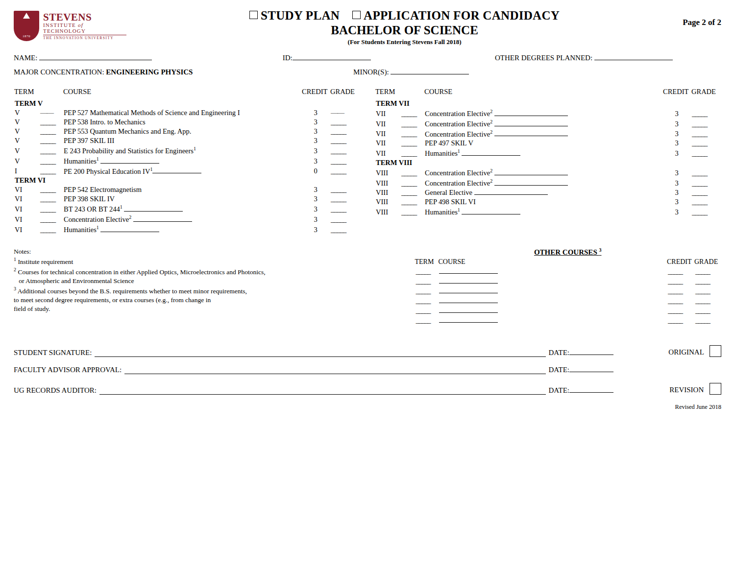STEVENS
INSTITUTE of TECHNOLOGY
THE INNOVATION UNIVERSITY
STUDY PLAN APPLICATION FOR CANDIDACY
BACHELOR OF SCIENCE
(For Students Entering Stevens Fall 2018)
Page 2 of 2
NAME:
ID:
OTHER DEGREES PLANNED:
MAJOR CONCENTRATION: ENGINEERING PHYSICS
MINOR(S):
| TERM | | COURSE | CREDIT | GRADE |
| --- | --- | --- | --- | --- |
| TERM V |
| V | —— | PEP 527 Mathematical Methods of Science and Engineering I | 3 | —— |
| V | _____ | PEP 538 Intro. to Mechanics | 3 | _____ |
| V | _____ | PEP 553 Quantum Mechanics and Eng. App. | 3 | _____ |
| V | _____ | PEP 397 SKIL III | 3 | _____ |
| V | _____ | E 243 Probability and Statistics for Engineers 1 | 3 | _____ |
| V | _____ | Humanities 1 | 3 | _____ |
| I | _____ | PE 200 Physical Education IV 1 | 0 | _____ |
| TERM VI |
| VI | _____ | PEP 542 Electromagnetism | 3 | _____ |
| VI | _____ | PEP 398 SKIL IV | 3 | _____ |
| VI | _____ | BT 243 OR BT 244 1 | 3 | _____ |
| VI | _____ | Concentration Elective 2 | 3 | _____ |
| VI | _____ | Humanities 1 | 3 | _____ |
| TERM | | COURSE | CREDIT | GRADE |
| --- | --- | --- | --- | --- |
| TERM VII |
| VII | _____ | Concentration Elective 2 | 3 | _____ |
| VII | _____ | Concentration Elective 2 | 3 | _____ |
| VII | _____ | Concentration Elective 2 | 3 | _____ |
| VII | _____ | PEP 497 SKIL V | 3 | _____ |
| VII | _____ | Humanities 1 | 3 | _____ |
| TERM VIII |
| VIII | _____ | Concentration Elective 2 | 3 | _____ |
| VIII | _____ | Concentration Elective 2 | 3 | _____ |
| VIII | _____ | General Elective | 3 | _____ |
| VIII | _____ | PEP 498 SKIL VI | 3 | _____ |
| VIII | _____ | Humanities 1 | 3 | _____ |
Notes:
1 Institute requirement
2 Courses for technical concentration in either Applied Optics, Microelectronics and Photonics,
or Atmospheric and Environmental Science
3 Additional courses beyond the B.S. requirements whether to meet minor requirements,
to meet second degree requirements, or extra courses (e.g., from change in
field of study.
OTHER COURSES 3
| TERM | COURSE | CREDIT | GRADE |
| --- | --- | --- | --- |
| _____ | | _____ | _____ |
| _____ | | _____ | _____ |
| _____ | | _____ | _____ |
| _____ | | _____ | _____ |
| _____ | | _____ | _____ |
| _____ | | _____ | _____ |
STUDENT SIGNATURE: DATE: ORIGINAL
FACULTY ADVISOR APPROVAL: DATE:
UG RECORDS AUDITOR: DATE: REVISION
Revised June 2018